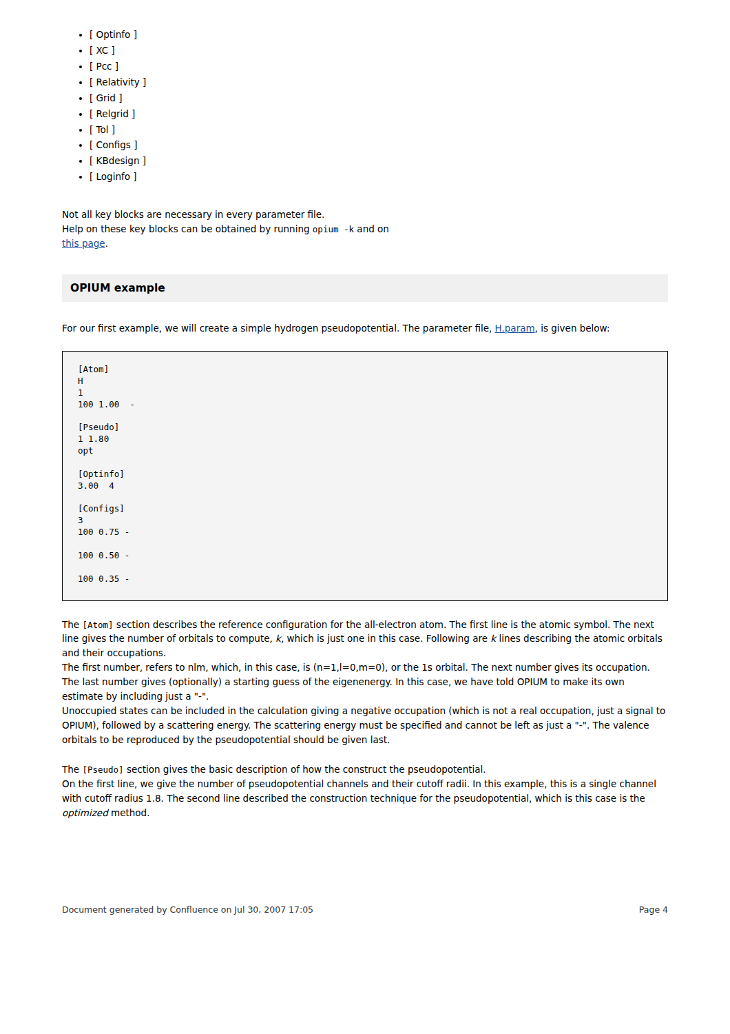[ Optinfo ]
[ XC ]
[ Pcc ]
[ Relativity ]
[ Grid ]
[ Relgrid ]
[ Tol ]
[ Configs ]
[ KBdesign ]
[ Loginfo ]
Not all key blocks are necessary in every parameter file.
Help on these key blocks can be obtained by running opium -k and on
this page.
OPIUM example
For our first example, we will create a simple hydrogen pseudopotential. The parameter file, H.param, is given below:
[Atom]
H
1
100 1.00  -

[Pseudo]
1 1.80
opt

[Optinfo]
3.00  4

[Configs]
3
100 0.75 -

100 0.50 -

100 0.35 -
The [Atom] section describes the reference configuration for the all-electron atom. The first line is the atomic symbol. The next line gives the number of orbitals to compute, k, which is just one in this case. Following are k lines describing the atomic orbitals and their occupations.
The first number, refers to nlm, which, in this case, is (n=1,l=0,m=0), or the 1s orbital. The next number gives its occupation. The last number gives (optionally) a starting guess of the eigenenergy. In this case, we have told OPIUM to make its own estimate by including just a "-".
Unoccupied states can be included in the calculation giving a negative occupation (which is not a real occupation, just a signal to OPIUM), followed by a scattering energy. The scattering energy must be specified and cannot be left as just a "-". The valence orbitals to be reproduced by the pseudopotential should be given last.
The [Pseudo] section gives the basic description of how the construct the pseudopotential.
On the first line, we give the number of pseudopotential channels and their cutoff radii. In this example, this is a single channel with cutoff radius 1.8. The second line described the construction technique for the pseudopotential, which is this case is the optimized method.
Document generated by Confluence on Jul 30, 2007 17:05 Page 4